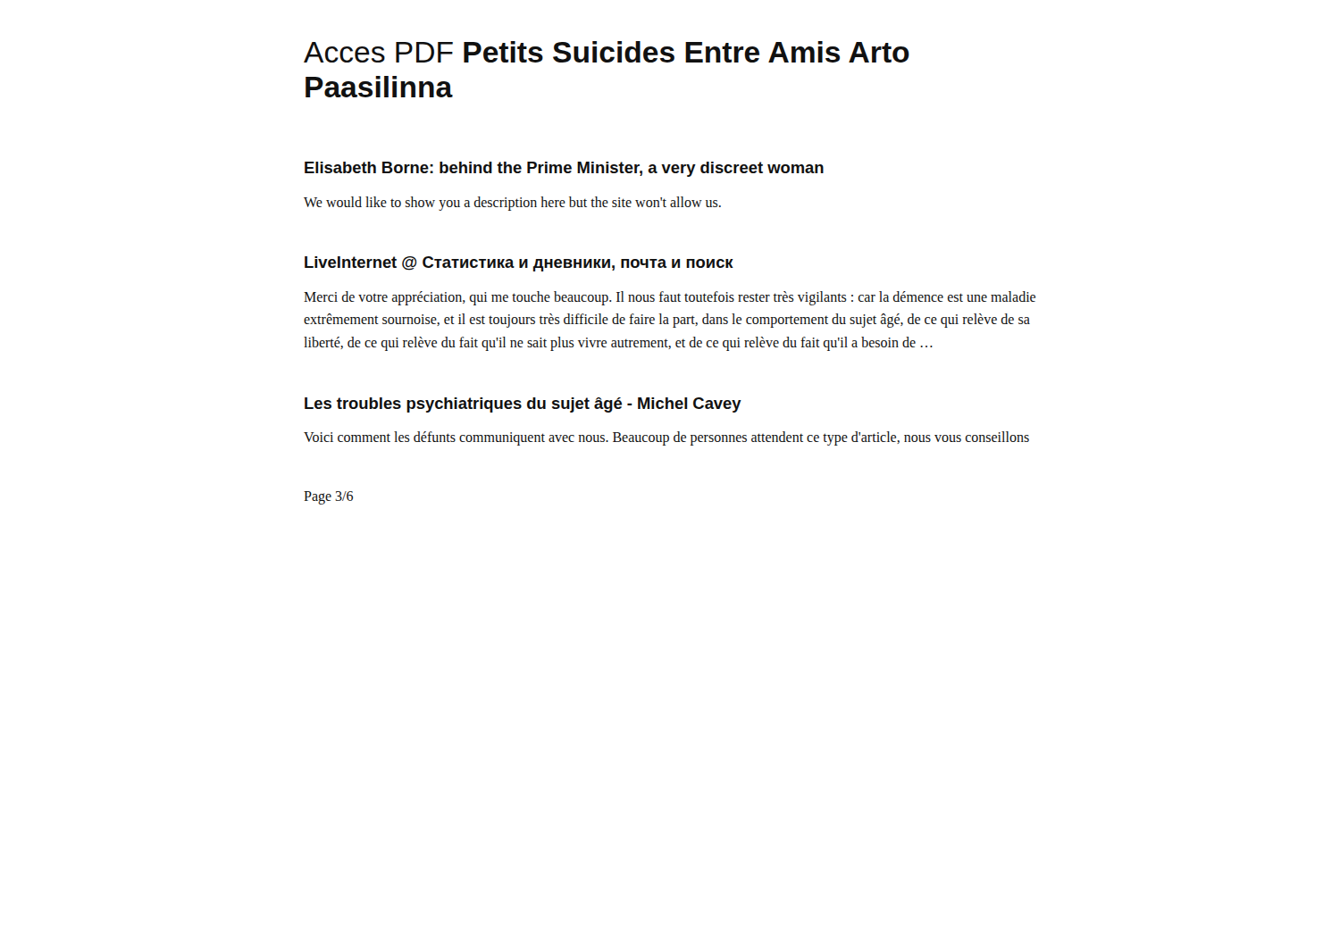Acces PDF Petits Suicides Entre Amis Arto Paasilinna
Elisabeth Borne: behind the Prime Minister, a very discreet woman
We would like to show you a description here but the site won't allow us.
LiveInternet @ Статистика и дневники, почта и поиск
Merci de votre appréciation, qui me touche beaucoup. Il nous faut toutefois rester très vigilants : car la démence est une maladie extrêmement sournoise, et il est toujours très difficile de faire la part, dans le comportement du sujet âgé, de ce qui relève de sa liberté, de ce qui relève du fait qu'il ne sait plus vivre autrement, et de ce qui relève du fait qu'il a besoin de …
Les troubles psychiatriques du sujet âgé - Michel Cavey
Voici comment les défunts communiquent avec nous. Beaucoup de personnes attendent ce type d'article, nous vous conseillons
Page 3/6